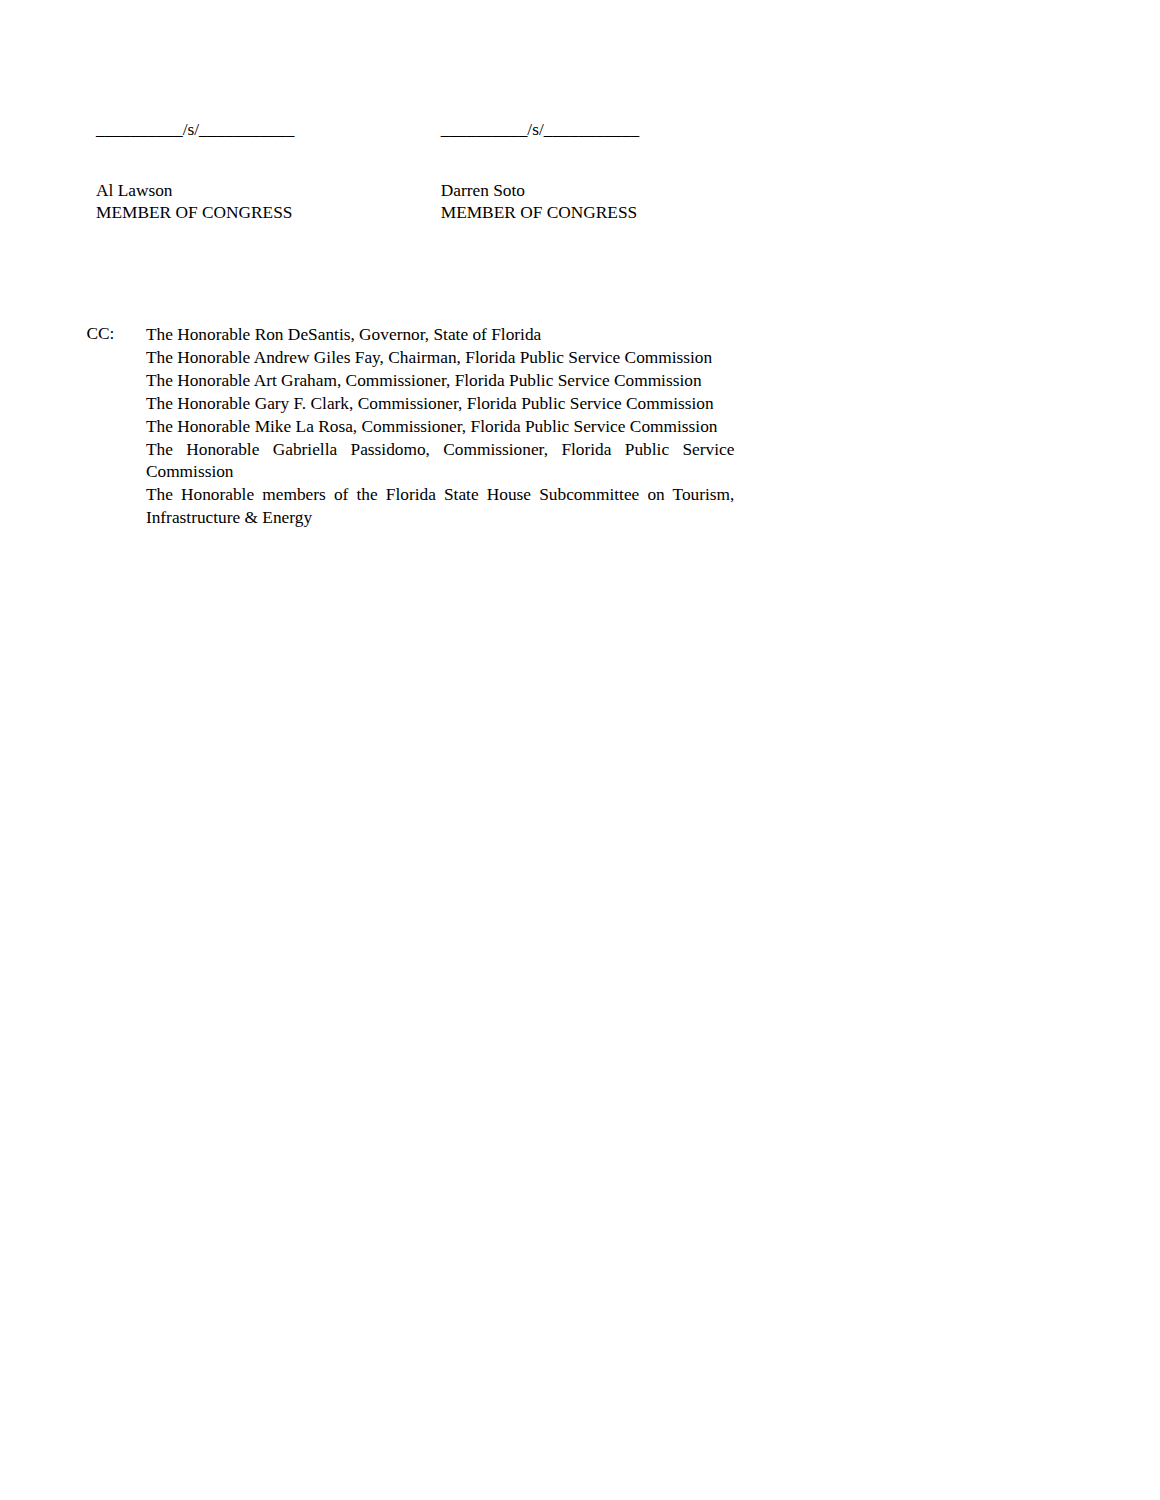| __________ /s/ ___________ | | __________ /s/ ___________ |
| Al Lawson MEMBER OF CONGRESS | | Darren Soto MEMBER OF CONGRESS |
| CC: | The Honorable Ron DeSantis, Governor, State of Florida The Honorable Andrew Giles Fay, Chairman, Florida Public Service Commission The Honorable Art Graham, Commissioner, Florida Public Service Commission The Honorable Gary F. Clark, Commissioner, Florida Public Service Commission The Honorable Mike La Rosa, Commissioner, Florida Public Service Commission The Honorable Gabriella Passidomo, Commissioner, Florida Public Service Commission The Honorable members of the Florida State House Subcommittee on Tourism, Infrastructure & Energy |